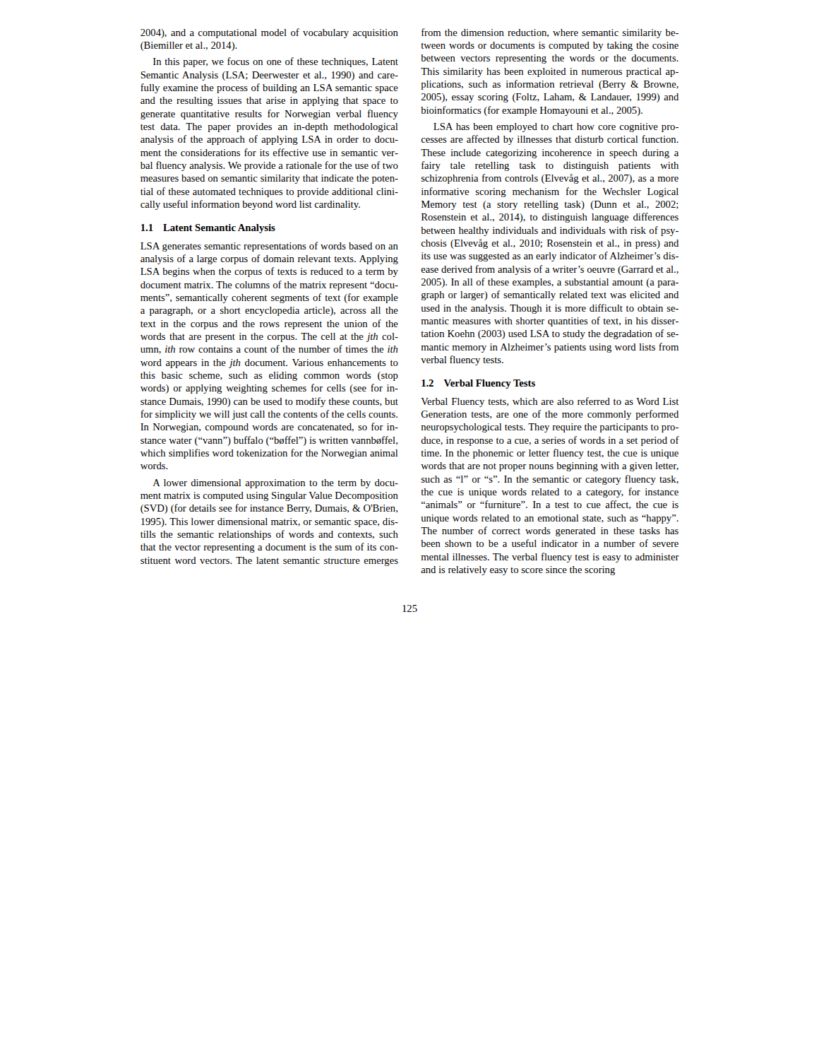2004), and a computational model of vocabulary acquisition (Biemiller et al., 2014).
In this paper, we focus on one of these techniques, Latent Semantic Analysis (LSA; Deerwester et al., 1990) and carefully examine the process of building an LSA semantic space and the resulting issues that arise in applying that space to generate quantitative results for Norwegian verbal fluency test data. The paper provides an in-depth methodological analysis of the approach of applying LSA in order to document the considerations for its effective use in semantic verbal fluency analysis. We provide a rationale for the use of two measures based on semantic similarity that indicate the potential of these automated techniques to provide additional clinically useful information beyond word list cardinality.
1.1 Latent Semantic Analysis
LSA generates semantic representations of words based on an analysis of a large corpus of domain relevant texts. Applying LSA begins when the corpus of texts is reduced to a term by document matrix. The columns of the matrix represent “documents”, semantically coherent segments of text (for example a paragraph, or a short encyclopedia article), across all the text in the corpus and the rows represent the union of the words that are present in the corpus. The cell at the jth column, ith row contains a count of the number of times the ith word appears in the jth document. Various enhancements to this basic scheme, such as eliding common words (stop words) or applying weighting schemes for cells (see for instance Dumais, 1990) can be used to modify these counts, but for simplicity we will just call the contents of the cells counts. In Norwegian, compound words are concatenated, so for instance water (“vann”) buffalo (“bøffel”) is written vannbøffel, which simplifies word tokenization for the Norwegian animal words.
A lower dimensional approximation to the term by document matrix is computed using Singular Value Decomposition (SVD) (for details see for instance Berry, Dumais, & O'Brien, 1995). This lower dimensional matrix, or semantic space, distills the semantic relationships of words and contexts, such that the vector representing a document is the sum of its constituent word vectors. The latent semantic structure emerges from the dimension reduction, where semantic similarity between words or documents is computed by taking the cosine between vectors representing the words or the documents. This similarity has been exploited in numerous practical applications, such as information retrieval (Berry & Browne, 2005), essay scoring (Foltz, Laham, & Landauer, 1999) and bioinformatics (for example Homayouni et al., 2005).
LSA has been employed to chart how core cognitive processes are affected by illnesses that disturb cortical function. These include categorizing incoherence in speech during a fairy tale retelling task to distinguish patients with schizophrenia from controls (Elvevåg et al., 2007), as a more informative scoring mechanism for the Wechsler Logical Memory test (a story retelling task) (Dunn et al., 2002; Rosenstein et al., 2014), to distinguish language differences between healthy individuals and individuals with risk of psychosis (Elvevåg et al., 2010; Rosenstein et al., in press) and its use was suggested as an early indicator of Alzheimer’s disease derived from analysis of a writer’s oeuvre (Garrard et al., 2005). In all of these examples, a substantial amount (a paragraph or larger) of semantically related text was elicited and used in the analysis. Though it is more difficult to obtain semantic measures with shorter quantities of text, in his dissertation Koehn (2003) used LSA to study the degradation of semantic memory in Alzheimer’s patients using word lists from verbal fluency tests.
1.2 Verbal Fluency Tests
Verbal Fluency tests, which are also referred to as Word List Generation tests, are one of the more commonly performed neuropsychological tests. They require the participants to produce, in response to a cue, a series of words in a set period of time. In the phonemic or letter fluency test, the cue is unique words that are not proper nouns beginning with a given letter, such as “l” or “s”. In the semantic or category fluency task, the cue is unique words related to a category, for instance “animals” or “furniture”. In a test to cue affect, the cue is unique words related to an emotional state, such as “happy”. The number of correct words generated in these tasks has been shown to be a useful indicator in a number of severe mental illnesses. The verbal fluency test is easy to administer and is relatively easy to score since the scoring
125